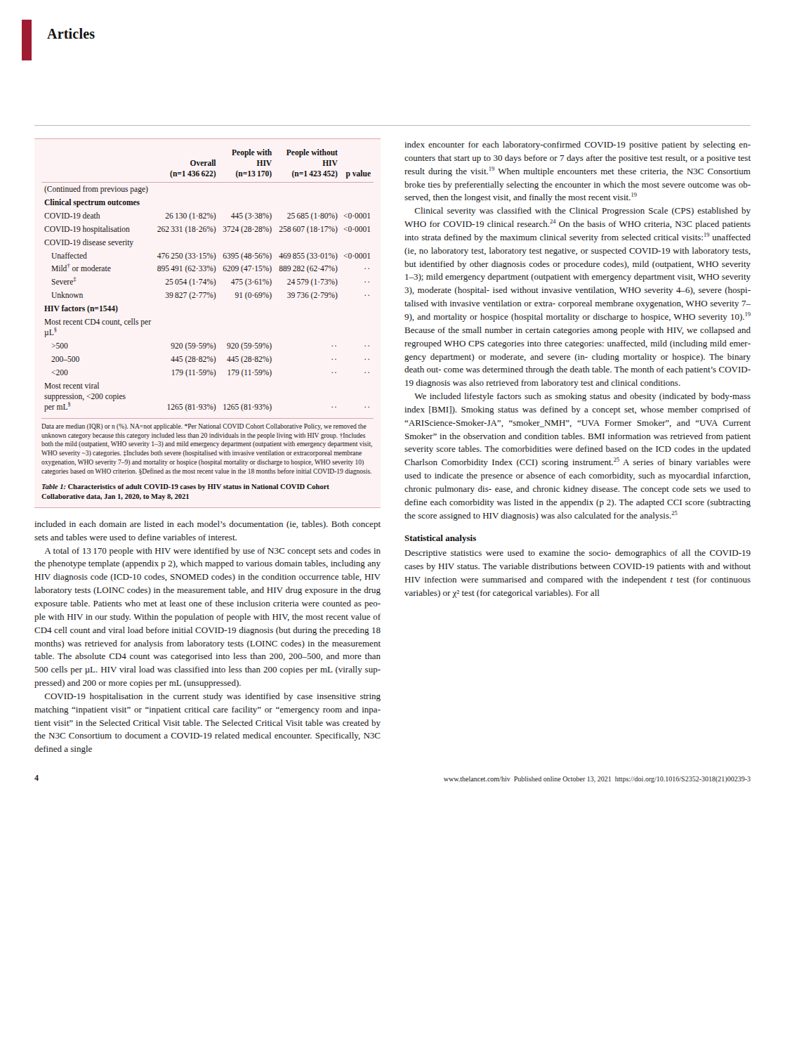Articles
| | Overall (n=1 436 622) | People with HIV (n=13 170) | People without HIV (n=1 423 452) | p value |
| --- | --- | --- | --- | --- |
| (Continued from previous page) |
| Clinical spectrum outcomes |
| COVID-19 death | 26 130 (1·82%) | 445 (3·38%) | 25 685 (1·80%) | <0·0001 |
| COVID-19 hospitalisation | 262 331 (18·26%) | 3724 (28·28%) | 258 607 (18·17%) | <0·0001 |
| COVID-19 disease severity | | | | |
| Unaffected | 476 250 (33·15%) | 6395 (48·56%) | 469 855 (33·01%) | <0·0001 |
| Mild † or moderate | 895 491 (62·33%) | 6209 (47·15%) | 889 282 (62·47%) | ·· |
| Severe ‡ | 25 054 (1·74%) | 475 (3·61%) | 24 579 (1·73%) | ·· |
| Unknown | 39 827 (2·77%) | 91 (0·69%) | 39 736 (2·79%) | ·· |
| HIV factors (n=1544) |
| Most recent CD4 count, cells per µL § | | | | |
| >500 | 920 (59·59%) | 920 (59·59%) | ·· | ·· |
| 200–500 | 445 (28·82%) | 445 (28·82%) | ·· | ·· |
| <200 | 179 (11·59%) | 179 (11·59%) | ·· | ·· |
| Most recent viral suppression, <200 copies per mL § | 1265 (81·93%) | 1265 (81·93%) | ·· | ·· |
Data are median (IQR) or n (%). NA=not applicable. *Per National COVID Cohort Collaborative Policy, we removed the unknown category because this category included less than 20 individuals in the people living with HIV group. †Includes both the mild (outpatient, WHO severity 1–3) and mild emergency department (outpatient with emergency department visit, WHO severity ~3) categories. ‡Includes both severe (hospitalised with invasive ventilation or extracorporeal membrane oxygenation, WHO severity 7–9) and mortality or hospice (hospital mortality or discharge to hospice, WHO severity 10) categories based on WHO criterion. §Defined as the most recent value in the 18 months before initial COVID-19 diagnosis.
Table 1: Characteristics of adult COVID-19 cases by HIV status in National COVID Cohort Collaborative data, Jan 1, 2020, to May 8, 2021
included in each domain are listed in each model’s documentation (ie, tables). Both concept sets and tables were used to define variables of interest.
A total of 13 170 people with HIV were identified by use of N3C concept sets and codes in the phenotype template (appendix p 2), which mapped to various domain tables, including any HIV diagnosis code (ICD-10 codes, SNOMED codes) in the condition occurrence table, HIV laboratory tests (LOINC codes) in the measurement table, and HIV drug exposure in the drug exposure table. Patients who met at least one of these inclusion criteria were counted as people with HIV in our study. Within the population of people with HIV, the most recent value of CD4 cell count and viral load before initial COVID-19 diagnosis (but during the preceding 18 months) was retrieved for analysis from laboratory tests (LOINC codes) in the measurement table. The absolute CD4 count was categorised into less than 200, 200–500, and more than 500 cells per µL. HIV viral load was classified into less than 200 copies per mL (virally suppressed) and 200 or more copies per mL (unsuppressed).
COVID-19 hospitalisation in the current study was identified by case insensitive string matching “inpatient visit” or “inpatient critical care facility” or “emergency room and inpatient visit” in the Selected Critical Visit table. The Selected Critical Visit table was created by the N3C Consortium to document a COVID-19 related medical encounter. Specifically, N3C defined a single
index encounter for each laboratory-confirmed COVID-19 positive patient by selecting encounters that start up to 30 days before or 7 days after the positive test result, or a positive test result during the visit.19 When multiple encounters met these criteria, the N3C Consortium broke ties by preferentially selecting the encounter in which the most severe outcome was observed, then the longest visit, and finally the most recent visit.19
Clinical severity was classified with the Clinical Progression Scale (CPS) established by WHO for COVID-19 clinical research.24 On the basis of WHO criteria, N3C placed patients into strata defined by the maximum clinical severity from selected critical visits:19 unaffected (ie, no laboratory test, laboratory test negative, or suspected COVID-19 with laboratory tests, but identified by other diagnosis codes or procedure codes), mild (outpatient, WHO severity 1–3); mild emergency department (outpatient with emergency department visit, WHO severity 3), moderate (hospital- ised without invasive ventilation, WHO severity 4–6), severe (hospitalised with invasive ventilation or extra- corporeal membrane oxygenation, WHO severity 7–9), and mortality or hospice (hospital mortality or discharge to hospice, WHO severity 10).19 Because of the small number in certain categories among people with HIV, we collapsed and regrouped WHO CPS categories into three categories: unaffected, mild (including mild emergency department) or moderate, and severe (in- cluding mortality or hospice). The binary death out- come was determined through the death table. The month of each patient’s COVID-19 diagnosis was also retrieved from laboratory test and clinical conditions.
We included lifestyle factors such as smoking status and obesity (indicated by body-mass index [BMI]). Smoking status was defined by a concept set, whose member comprised of “ARIScience-Smoker-JA”, “smoker_NMH”, “UVA Former Smoker”, and “UVA Current Smoker” in the observation and condition tables. BMI information was retrieved from patient severity score tables. The comorbidities were defined based on the ICD codes in the updated Charlson Comorbidity Index (CCI) scoring instrument.25 A series of binary variables were used to indicate the presence or absence of each comorbidity, such as myocardial infarction, chronic pulmonary dis- ease, and chronic kidney disease. The concept code sets we used to define each comorbidity was listed in the appendix (p 2). The adapted CCI score (subtracting the score assigned to HIV diagnosis) was also calculated for the analysis.25
Statistical analysis
Descriptive statistics were used to examine the socio- demographics of all the COVID-19 cases by HIV status. The variable distributions between COVID-19 patients with and without HIV infection were summarised and compared with the independent t test (for continuous variables) or χ² test (for categorical variables). For all
4
www.thelancet.com/hiv Published online October 13, 2021 https://doi.org/10.1016/S2352-3018(21)00239-3